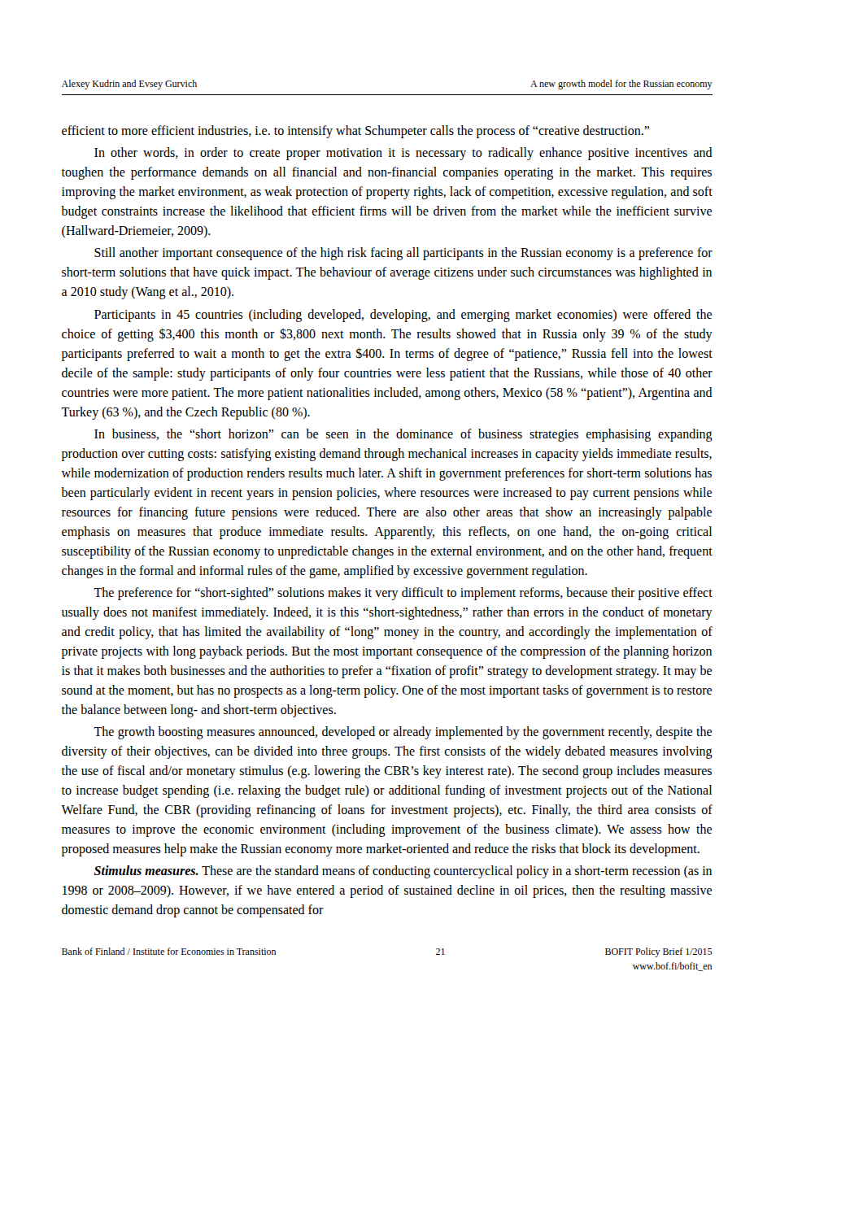Alexey Kudrin and Evsey Gurvich
A new growth model for the Russian economy
efficient to more efficient industries, i.e. to intensify what Schumpeter calls the process of “creative destruction.”
In other words, in order to create proper motivation it is necessary to radically enhance positive incentives and toughen the performance demands on all financial and non-financial companies operating in the market. This requires improving the market environment, as weak protection of property rights, lack of competition, excessive regulation, and soft budget constraints increase the likelihood that efficient firms will be driven from the market while the inefficient survive (Hallward-Driemeier, 2009).
Still another important consequence of the high risk facing all participants in the Russian economy is a preference for short-term solutions that have quick impact. The behaviour of average citizens under such circumstances was highlighted in a 2010 study (Wang et al., 2010).
Participants in 45 countries (including developed, developing, and emerging market economies) were offered the choice of getting $3,400 this month or $3,800 next month. The results showed that in Russia only 39 % of the study participants preferred to wait a month to get the extra $400. In terms of degree of “patience,” Russia fell into the lowest decile of the sample: study participants of only four countries were less patient that the Russians, while those of 40 other countries were more patient. The more patient nationalities included, among others, Mexico (58 % “patient”), Argentina and Turkey (63 %), and the Czech Republic (80 %).
In business, the “short horizon” can be seen in the dominance of business strategies emphasising expanding production over cutting costs: satisfying existing demand through mechanical increases in capacity yields immediate results, while modernization of production renders results much later. A shift in government preferences for short-term solutions has been particularly evident in recent years in pension policies, where resources were increased to pay current pensions while resources for financing future pensions were reduced. There are also other areas that show an increasingly palpable emphasis on measures that produce immediate results. Apparently, this reflects, on one hand, the on-going critical susceptibility of the Russian economy to unpredictable changes in the external environment, and on the other hand, frequent changes in the formal and informal rules of the game, amplified by excessive government regulation.
The preference for “short-sighted” solutions makes it very difficult to implement reforms, because their positive effect usually does not manifest immediately. Indeed, it is this “short-sightedness,” rather than errors in the conduct of monetary and credit policy, that has limited the availability of “long” money in the country, and accordingly the implementation of private projects with long payback periods. But the most important consequence of the compression of the planning horizon is that it makes both businesses and the authorities to prefer a “fixation of profit” strategy to development strategy. It may be sound at the moment, but has no prospects as a long-term policy. One of the most important tasks of government is to restore the balance between long- and short-term objectives.
The growth boosting measures announced, developed or already implemented by the government recently, despite the diversity of their objectives, can be divided into three groups. The first consists of the widely debated measures involving the use of fiscal and/or monetary stimulus (e.g. lowering the CBR’s key interest rate). The second group includes measures to increase budget spending (i.e. relaxing the budget rule) or additional funding of investment projects out of the National Welfare Fund, the CBR (providing refinancing of loans for investment projects), etc. Finally, the third area consists of measures to improve the economic environment (including improvement of the business climate). We assess how the proposed measures help make the Russian economy more market-oriented and reduce the risks that block its development.
Stimulus measures. These are the standard means of conducting countercyclical policy in a short-term recession (as in 1998 or 2008–2009). However, if we have entered a period of sustained decline in oil prices, then the resulting massive domestic demand drop cannot be compensated for
Bank of Finland / Institute for Economies in Transition
21
BOFIT Policy Brief 1/2015
www.bof.fi/bofit_en